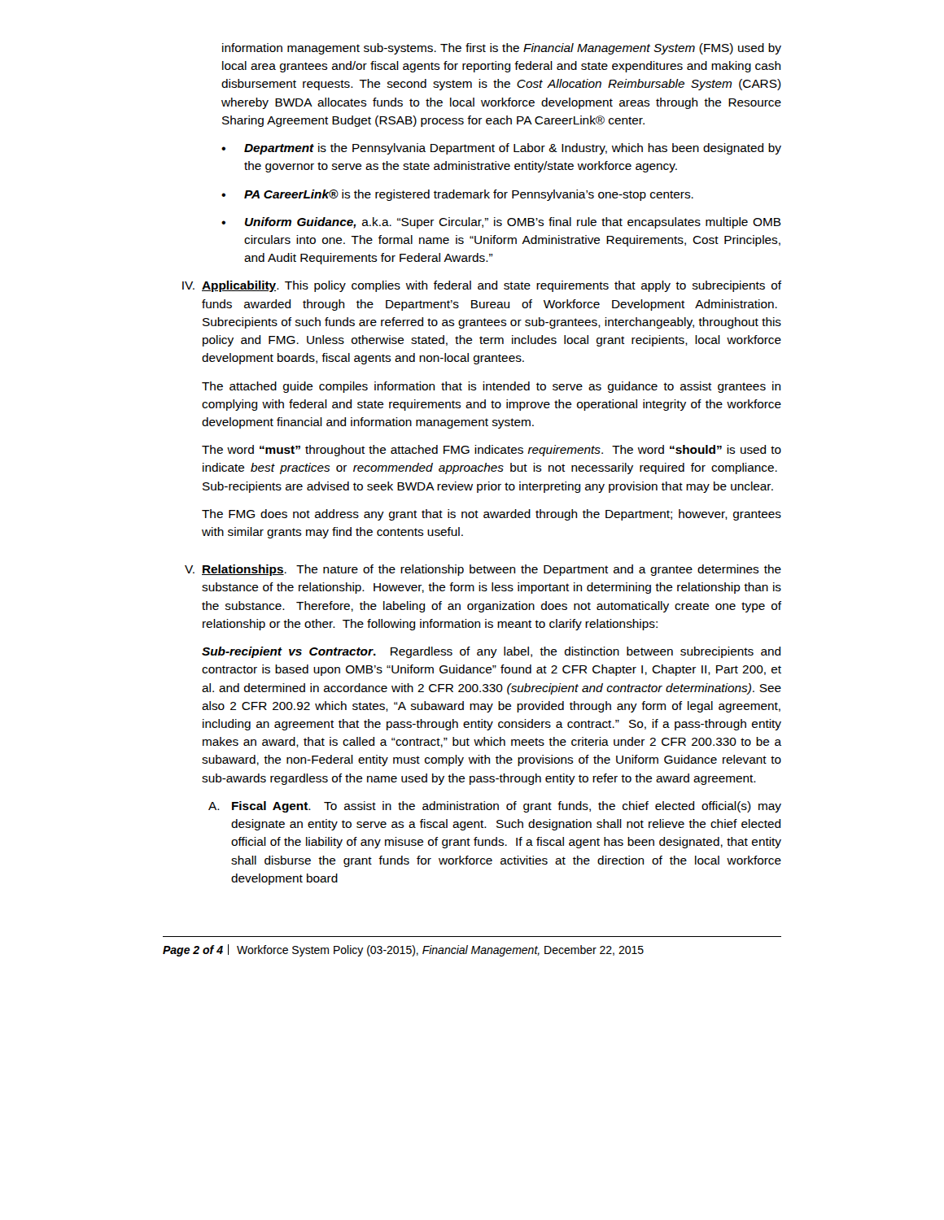information management sub-systems. The first is the Financial Management System (FMS) used by local area grantees and/or fiscal agents for reporting federal and state expenditures and making cash disbursement requests. The second system is the Cost Allocation Reimbursable System (CARS) whereby BWDA allocates funds to the local workforce development areas through the Resource Sharing Agreement Budget (RSAB) process for each PA CareerLink® center.
Department is the Pennsylvania Department of Labor & Industry, which has been designated by the governor to serve as the state administrative entity/state workforce agency.
PA CareerLink® is the registered trademark for Pennsylvania’s one-stop centers.
Uniform Guidance, a.k.a. “Super Circular,” is OMB’s final rule that encapsulates multiple OMB circulars into one. The formal name is “Uniform Administrative Requirements, Cost Principles, and Audit Requirements for Federal Awards.”
IV.
Applicability. This policy complies with federal and state requirements that apply to subrecipients of funds awarded through the Department’s Bureau of Workforce Development Administration. Subrecipients of such funds are referred to as grantees or sub-grantees, interchangeably, throughout this policy and FMG. Unless otherwise stated, the term includes local grant recipients, local workforce development boards, fiscal agents and non-local grantees.
The attached guide compiles information that is intended to serve as guidance to assist grantees in complying with federal and state requirements and to improve the operational integrity of the workforce development financial and information management system.
The word “must” throughout the attached FMG indicates requirements. The word “should” is used to indicate best practices or recommended approaches but is not necessarily required for compliance. Sub-recipients are advised to seek BWDA review prior to interpreting any provision that may be unclear.
The FMG does not address any grant that is not awarded through the Department; however, grantees with similar grants may find the contents useful.
V.
Relationships. The nature of the relationship between the Department and a grantee determines the substance of the relationship. However, the form is less important in determining the relationship than is the substance. Therefore, the labeling of an organization does not automatically create one type of relationship or the other. The following information is meant to clarify relationships:
Sub-recipient vs Contractor. Regardless of any label, the distinction between subrecipients and contractor is based upon OMB’s “Uniform Guidance” found at 2 CFR Chapter I, Chapter II, Part 200, et al. and determined in accordance with 2 CFR 200.330 (subrecipient and contractor determinations). See also 2 CFR 200.92 which states, “A subaward may be provided through any form of legal agreement, including an agreement that the pass-through entity considers a contract.” So, if a pass-through entity makes an award, that is called a “contract,” but which meets the criteria under 2 CFR 200.330 to be a subaward, the non-Federal entity must comply with the provisions of the Uniform Guidance relevant to sub-awards regardless of the name used by the pass-through entity to refer to the award agreement.
A.
Fiscal Agent. To assist in the administration of grant funds, the chief elected official(s) may designate an entity to serve as a fiscal agent. Such designation shall not relieve the chief elected official of the liability of any misuse of grant funds. If a fiscal agent has been designated, that entity shall disburse the grant funds for workforce activities at the direction of the local workforce development board
Page 2 of 4 Workforce System Policy (03-2015), Financial Management, December 22, 2015